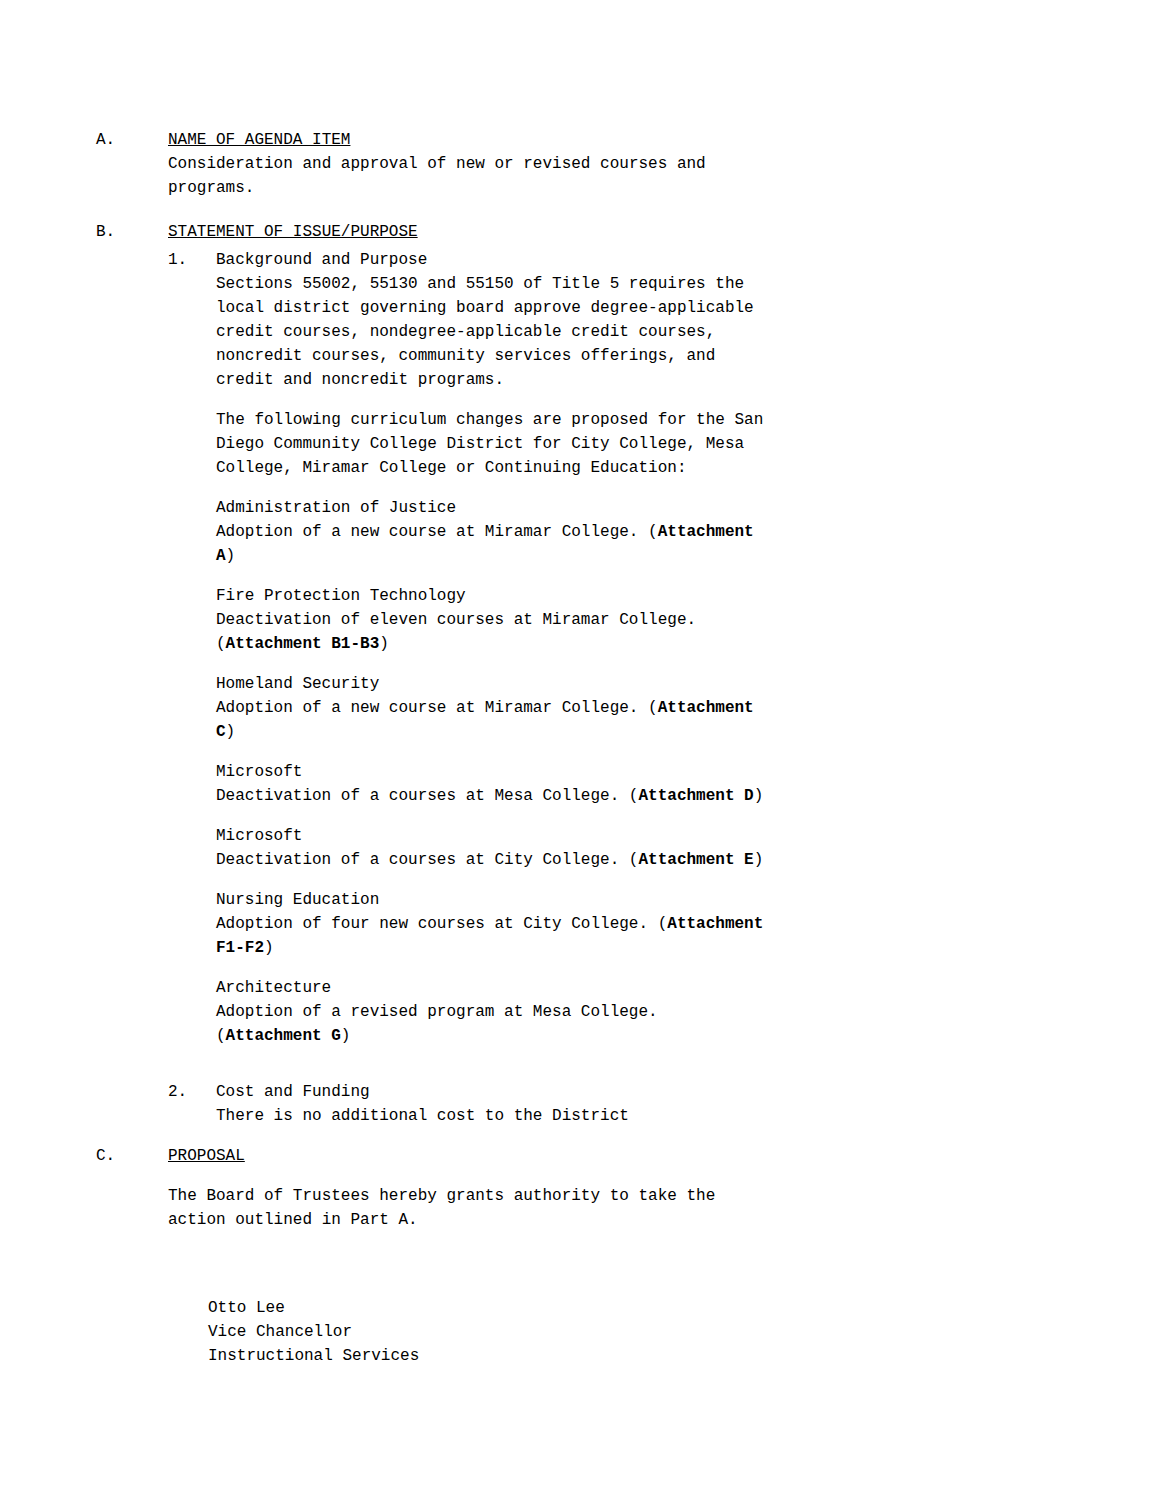A.
NAME OF AGENDA ITEM
Consideration and approval of new or revised courses and programs.
B.
STATEMENT OF ISSUE/PURPOSE
1.
Background and Purpose
Sections 55002, 55130 and 55150 of Title 5 requires the local district governing board approve degree-applicable credit courses, nondegree-applicable credit courses, noncredit courses, community services offerings, and credit and noncredit programs.
The following curriculum changes are proposed for the San Diego Community College District for City College, Mesa College, Miramar College or Continuing Education:
Administration of Justice
Adoption of a new course at Miramar College. (Attachment A)
Fire Protection Technology
Deactivation of eleven courses at Miramar College. (Attachment B1-B3)
Homeland Security
Adoption of a new course at Miramar College. (Attachment C)
Microsoft
Deactivation of a courses at Mesa College. (Attachment D)
Microsoft
Deactivation of a courses at City College. (Attachment E)
Nursing Education
Adoption of four new courses at City College. (Attachment F1-F2)
Architecture
Adoption of a revised program at Mesa College. (Attachment G)
2.
Cost and Funding
There is no additional cost to the District
C.
PROPOSAL
The Board of Trustees hereby grants authority to take the action outlined in Part A.
Otto Lee
Vice Chancellor
Instructional Services